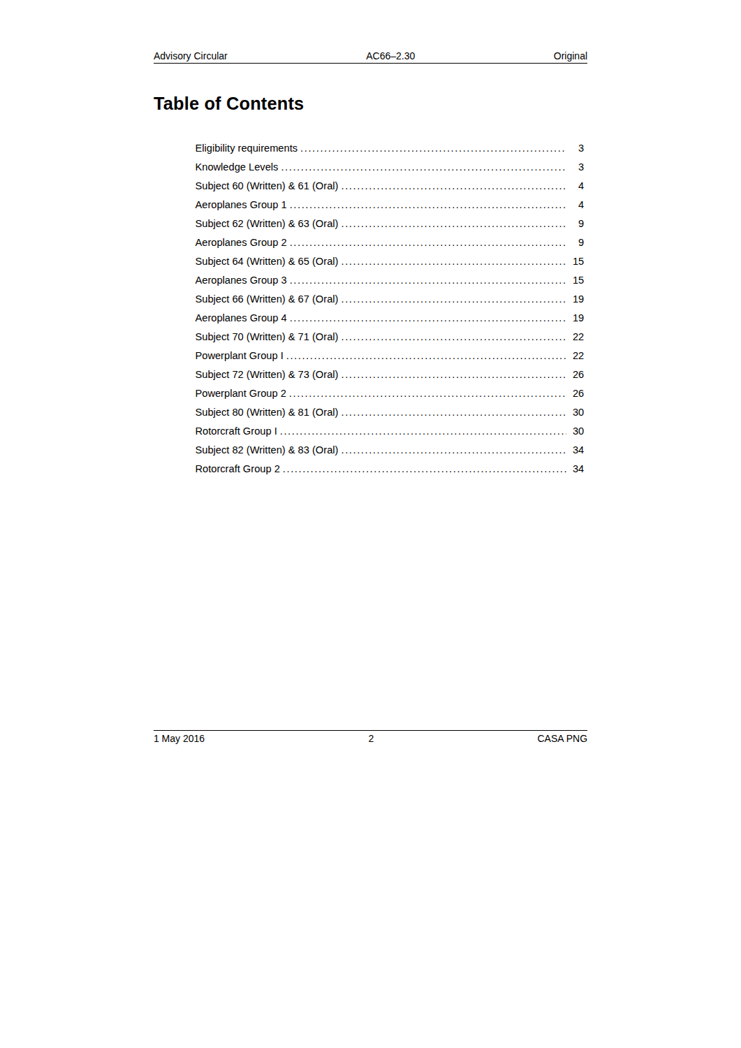Advisory Circular
AC66–2.30
Original
Table of Contents
Eligibility requirements .................................................................................................. 3
Knowledge Levels .......................................................................................................... 3
Subject 60 (Written) & 61 (Oral) ..................................................................................... 4
Aeroplanes Group 1 ....................................................................................................... 4
Subject 62 (Written) & 63 (Oral) ..................................................................................... 9
Aeroplanes Group 2 ....................................................................................................... 9
Subject 64 (Written) & 65 (Oral) ................................................................................... 15
Aeroplanes Group 3 ..................................................................................................... 15
Subject 66 (Written) & 67 (Oral) ................................................................................... 19
Aeroplanes Group 4 ..................................................................................................... 19
Subject 70 (Written) & 71 (Oral) ................................................................................... 22
Powerplant Group I ...................................................................................................... 22
Subject 72 (Written) & 73 (Oral) ................................................................................... 26
Powerplant Group 2 ..................................................................................................... 26
Subject 80 (Written) & 81 (Oral) ................................................................................... 30
Rotorcraft Group I ........................................................................................................ 30
Subject 82 (Written) & 83 (Oral) ................................................................................... 34
Rotorcraft Group 2 ....................................................................................................... 34
1 May 2016
2
CASA PNG